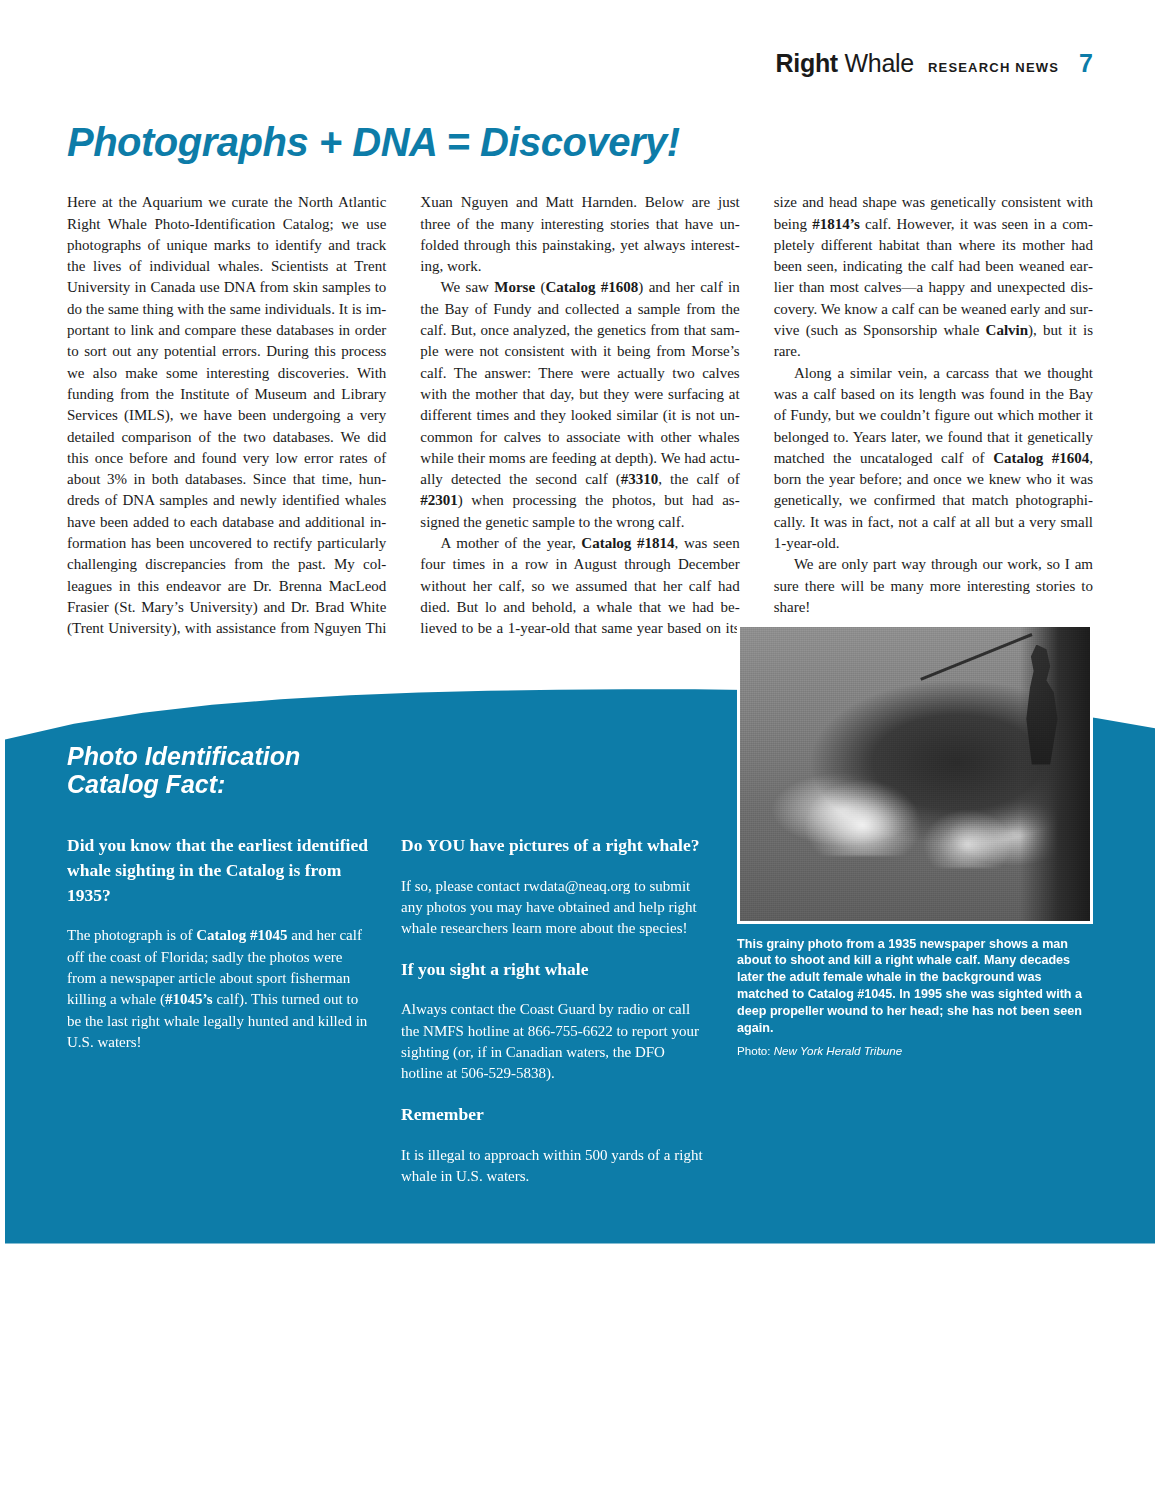Right Whale Research News 7
Photographs + DNA = Discovery!
Here at the Aquarium we curate the North Atlantic Right Whale Photo-Identification Catalog; we use photographs of unique marks to identify and track the lives of individual whales. Scientists at Trent University in Canada use DNA from skin samples to do the same thing with the same individuals. It is important to link and compare these databases in order to sort out any potential errors. During this process we also make some interesting discoveries. With funding from the Institute of Museum and Library Services (IMLS), we have been undergoing a very detailed comparison of the two databases. We did this once before and found very low error rates of about 3% in both databases. Since that time, hundreds of DNA samples and newly identified whales have been added to each database and additional information has been uncovered to rectify particularly challenging discrepancies from the past. My colleagues in this endeavor are Dr. Brenna MacLeod Frasier (St. Mary’s University) and Dr. Brad White (Trent University), with assistance from Nguyen Thi Xuan Nguyen and Matt Harnden. Below are just three of the many interesting stories that have unfolded through this painstaking, yet always interesting, work.
We saw Morse (Catalog #1608) and her calf in the Bay of Fundy and collected a sample from the calf. But, once analyzed, the genetics from that sample were not consistent with it being from Morse’s calf. The answer: There were actually two calves with the mother that day, but they were surfacing at different times and they looked similar (it is not uncommon for calves to associate with other whales while their moms are feeding at depth). We had actually detected the second calf (#3310, the calf of #2301) when processing the photos, but had assigned the genetic sample to the wrong calf.
A mother of the year, Catalog #1814, was seen four times in a row in August through December without her calf, so we assumed that her calf had died. But lo and behold, a whale that we had believed to be a 1-year-old that same year based on its size and head shape was genetically consistent with being #1814’s calf. However, it was seen in a completely different habitat than where its mother had been seen, indicating the calf had been weaned earlier than most calves—a happy and unexpected discovery. We know a calf can be weaned early and survive (such as Sponsorship whale Calvin), but it is rare.
Along a similar vein, a carcass that we thought was a calf based on its length was found in the Bay of Fundy, but we couldn’t figure out which mother it belonged to. Years later, we found that it genetically matched the uncataloged calf of Catalog #1604, born the year before; and once we knew who it was genetically, we confirmed that match photographically. It was in fact, not a calf at all but a very small 1-year-old.
We are only part way through our work, so I am sure there will be many more interesting stories to share!
—Philip Hamilton
Photo Identification
Catalog Fact:
Did you know that the earliest identified whale sighting in the Catalog is from 1935?
The photograph is of Catalog #1045 and her calf off the coast of Florida; sadly the photos were from a newspaper article about sport fisherman killing a whale (#1045’s calf). This turned out to be the last right whale legally hunted and killed in U.S. waters!
Do YOU have pictures of a right whale?
If so, please contact rwdata@neaq.org to submit any photos you may have obtained and help right whale researchers learn more about the species!
If you sight a right whale
Always contact the Coast Guard by radio or call the NMFS hotline at 866-755-6622 to report your sighting (or, if in Canadian waters, the DFO hotline at 506-529-5838).
Remember
It is illegal to approach within 500 yards of a right whale in U.S. waters.
This grainy photo from a 1935 newspaper shows a man about to shoot and kill a right whale calf. Many decades later the adult female whale in the background was matched to Catalog #1045. In 1995 she was sighted with a deep propeller wound to her head; she has not been seen again. Photo: New York Herald Tribune